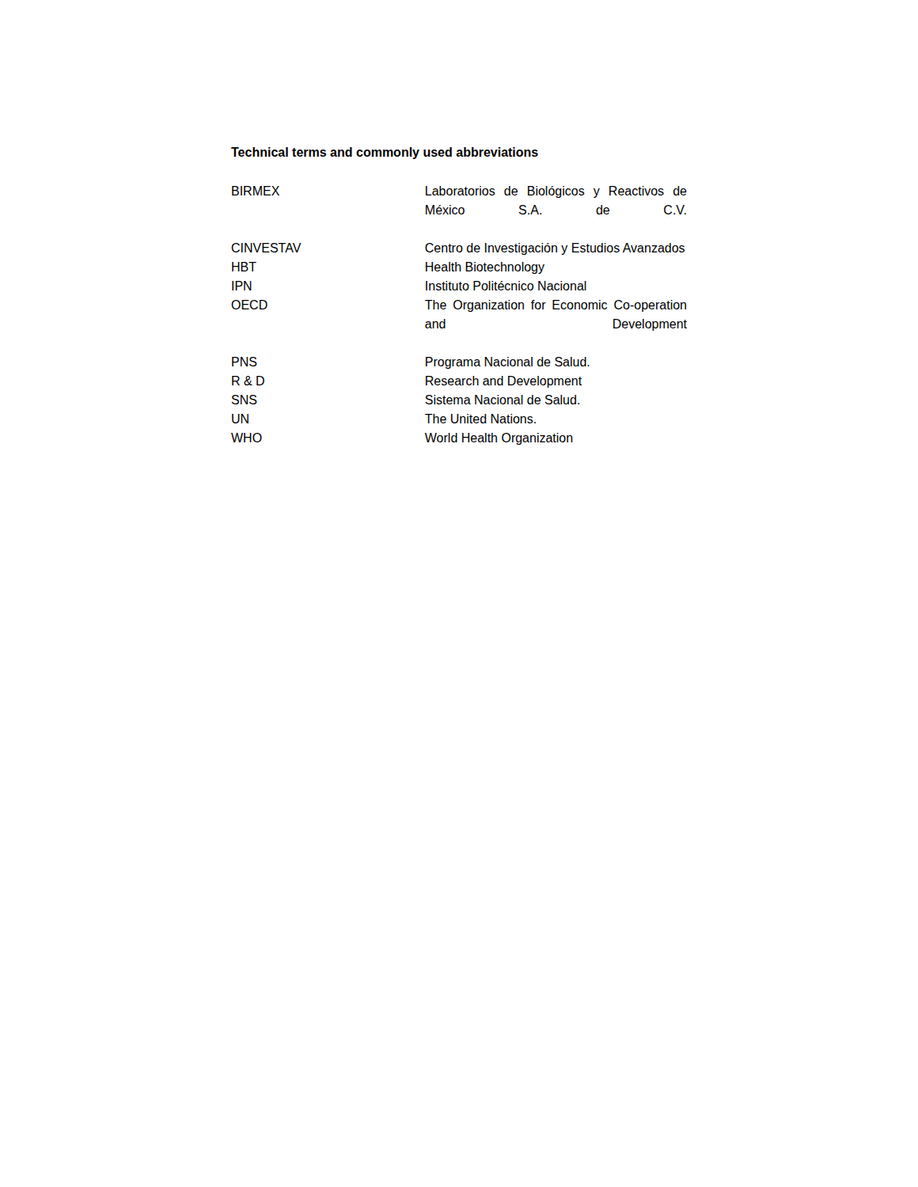Technical terms and commonly used abbreviations
BIRMEX
Laboratorios de Biológicos y Reactivos de México S.A. de C.V.
CINVESTAV
Centro de Investigación y Estudios Avanzados
HBT
Health Biotechnology
IPN
Instituto Politécnico Nacional
OECD
The Organization for Economic Co-operation and Development
PNS
Programa Nacional de Salud.
R & D
Research and Development
SNS
Sistema Nacional de Salud.
UN
The United Nations.
WHO
World Health Organization